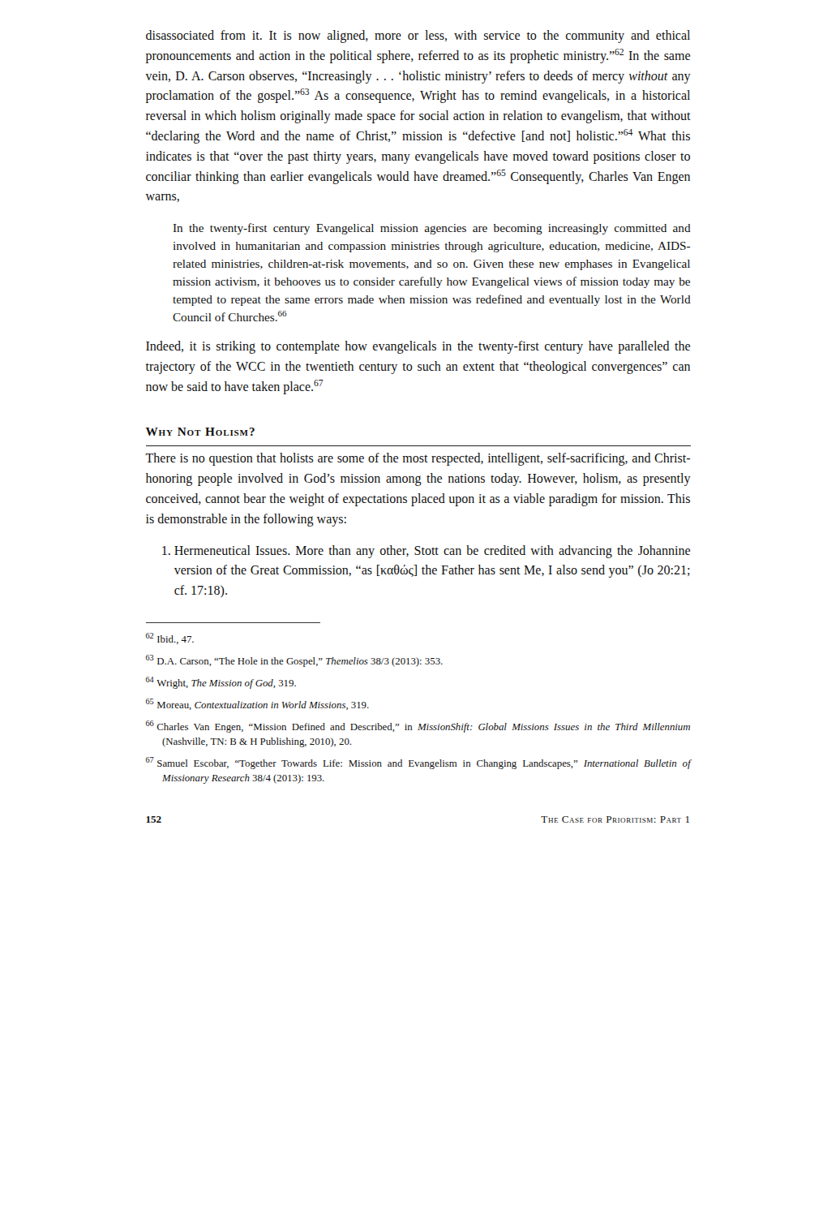disassociated from it. It is now aligned, more or less, with service to the community and ethical pronouncements and action in the political sphere, referred to as its prophetic ministry.”62 In the same vein, D. A. Carson observes, “Increasingly . . . ‘holistic ministry’ refers to deeds of mercy without any proclamation of the gospel.”63 As a consequence, Wright has to remind evangelicals, in a historical reversal in which holism originally made space for social action in relation to evangelism, that without “declaring the Word and the name of Christ,” mission is “defective [and not] holistic.”64 What this indicates is that “over the past thirty years, many evangelicals have moved toward positions closer to conciliar thinking than earlier evangelicals would have dreamed.”65 Consequently, Charles Van Engen warns,
In the twenty-first century Evangelical mission agencies are becoming increasingly committed and involved in humanitarian and compassion ministries through agriculture, education, medicine, AIDS-related ministries, children-at-risk movements, and so on. Given these new emphases in Evangelical mission activism, it behooves us to consider carefully how Evangelical views of mission today may be tempted to repeat the same errors made when mission was redefined and eventually lost in the World Council of Churches.66
Indeed, it is striking to contemplate how evangelicals in the twenty-first century have paralleled the trajectory of the WCC in the twentieth century to such an extent that “theological convergences” can now be said to have taken place.67
Why Not Holism?
There is no question that holists are some of the most respected, intelligent, self-sacrificing, and Christ-honoring people involved in God’s mission among the nations today. However, holism, as presently conceived, cannot bear the weight of expectations placed upon it as a viable paradigm for mission. This is demonstrable in the following ways:
Hermeneutical Issues. More than any other, Stott can be credited with advancing the Johannine version of the Great Commission, “as [καθώς] the Father has sent Me, I also send you” (Jo 20:21; cf. 17:18).
62 Ibid., 47.
63 D.A. Carson, “The Hole in the Gospel,” Themelios 38/3 (2013): 353.
64 Wright, The Mission of God, 319.
65 Moreau, Contextualization in World Missions, 319.
66 Charles Van Engen, “Mission Defined and Described,” in MissionShift: Global Missions Issues in the Third Millennium (Nashville, TN: B & H Publishing, 2010), 20.
67 Samuel Escobar, “Together Towards Life: Mission and Evangelism in Changing Landscapes,” International Bulletin of Missionary Research 38/4 (2013): 193.
152 The Case for Prioritism: Part 1